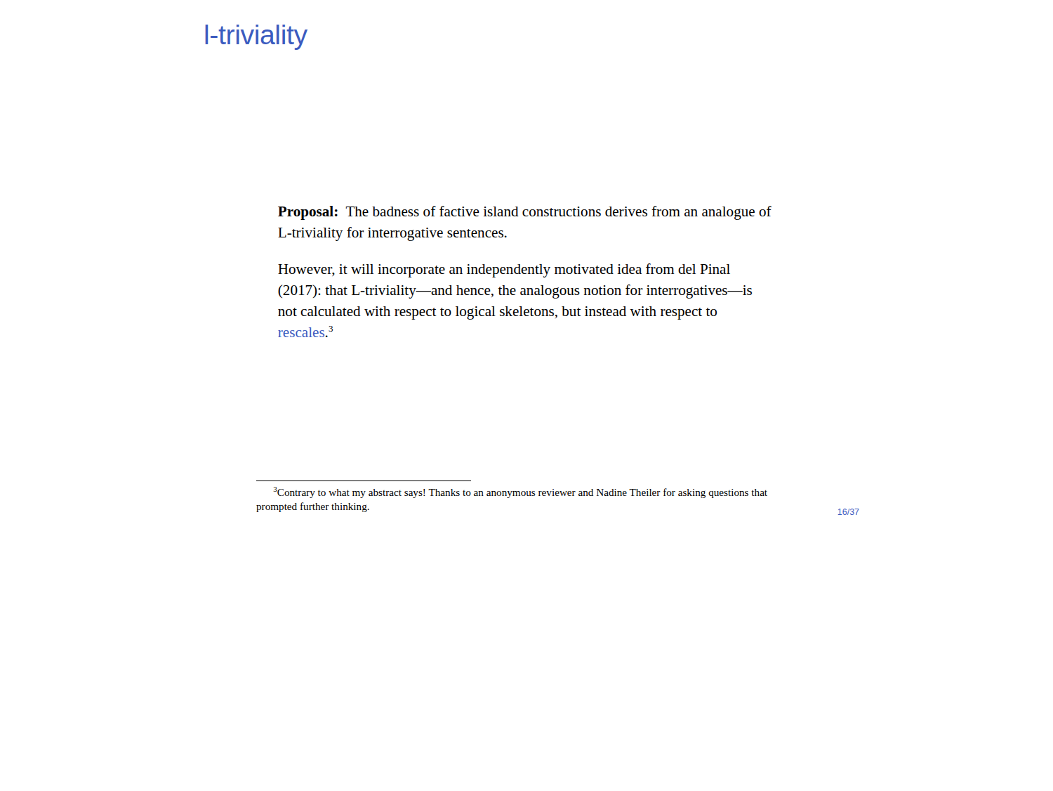l-triviality
Proposal: The badness of factive island constructions derives from an analogue of L-triviality for interrogative sentences.
However, it will incorporate an independently motivated idea from del Pinal (2017): that L-triviality—and hence, the analogous notion for interrogatives—is not calculated with respect to logical skeletons, but instead with respect to rescales.3
3Contrary to what my abstract says! Thanks to an anonymous reviewer and Nadine Theiler for asking questions that prompted further thinking.
16/37